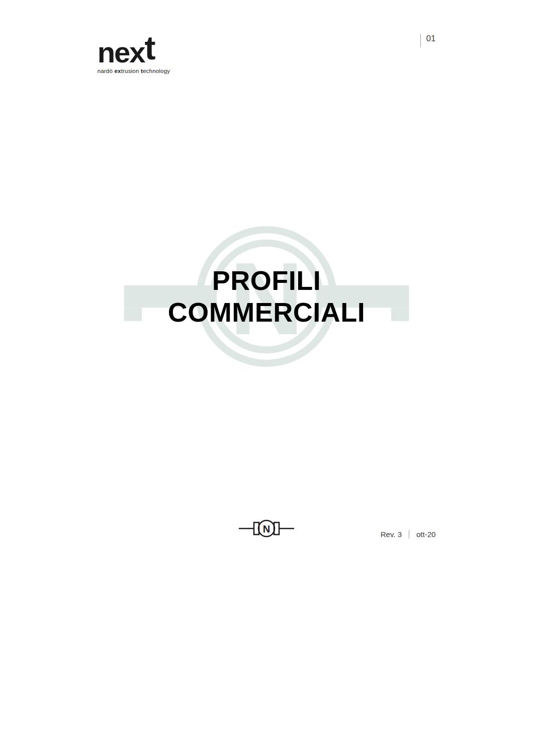next
nardò extrusion technology
01
N
PROFILI
COMMERCIALI
N
Rev. 3 ott-20